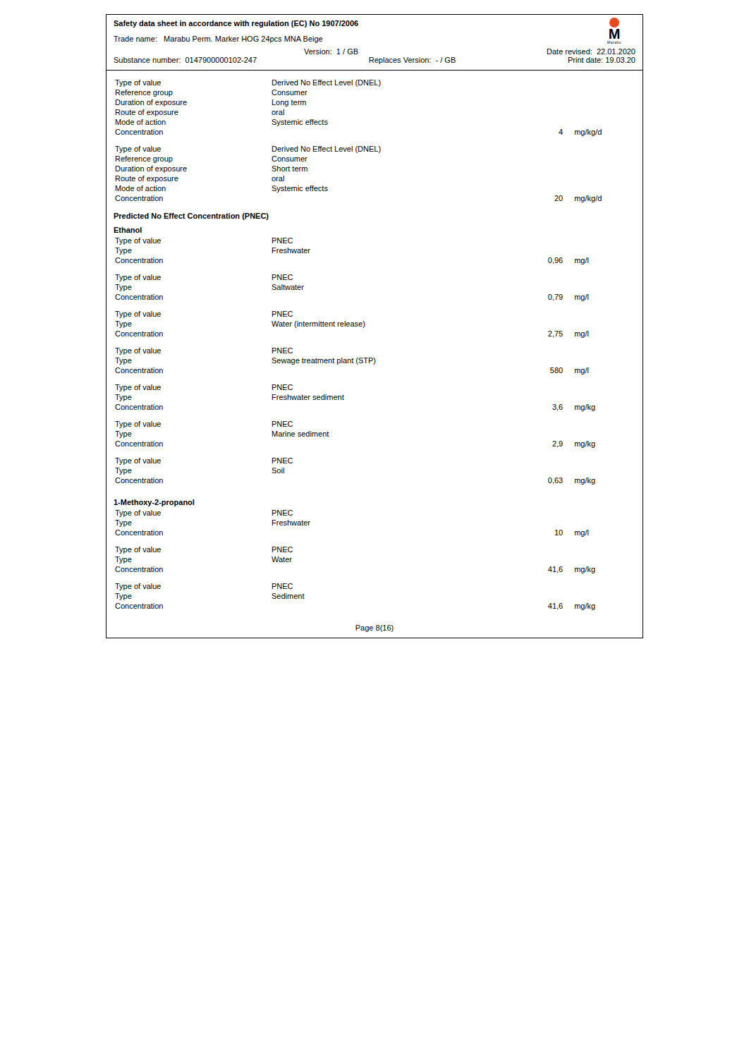M
Marabu
Safety data sheet in accordance with regulation (EC) No 1907/2006
Trade name: Marabu Perm. Marker HOG 24pcs MNA Beige
Version: 1 / GB
Date revised: 22.01.2020
Substance number: 0147900000102-247
Replaces Version: - / GB
Print date: 19.03.20
| Type of value | Derived No Effect Level (DNEL) | | |
| Reference group | Consumer | | |
| Duration of exposure | Long term | | |
| Route of exposure | oral | | |
| Mode of action | Systemic effects | | |
| Concentration | | 4 | mg/kg/d |
| Type of value | Derived No Effect Level (DNEL) | | |
| Reference group | Consumer | | |
| Duration of exposure | Short term | | |
| Route of exposure | oral | | |
| Mode of action | Systemic effects | | |
| Concentration | | 20 | mg/kg/d |
Predicted No Effect Concentration (PNEC)
Ethanol
| Type of value | PNEC | | |
| Type | Freshwater | | |
| Concentration | | 0,96 | mg/l |
| Type of value | PNEC | | |
| Type | Saltwater | | |
| Concentration | | 0,79 | mg/l |
| Type of value | PNEC | | |
| Type | Water (intermittent release) | | |
| Concentration | | 2,75 | mg/l |
| Type of value | PNEC | | |
| Type | Sewage treatment plant (STP) | | |
| Concentration | | 580 | mg/l |
| Type of value | PNEC | | |
| Type | Freshwater sediment | | |
| Concentration | | 3,6 | mg/kg |
| Type of value | PNEC | | |
| Type | Marine sediment | | |
| Concentration | | 2,9 | mg/kg |
| Type of value | PNEC | | |
| Type | Soil | | |
| Concentration | | 0,63 | mg/kg |
1-Methoxy-2-propanol
| Type of value | PNEC | | |
| Type | Freshwater | | |
| Concentration | | 10 | mg/l |
| Type of value | PNEC | | |
| Type | Water | | |
| Concentration | | 41,6 | mg/kg |
| Type of value | PNEC | | |
| Type | Sediment | | |
| Concentration | | 41,6 | mg/kg |
Page 8(16)